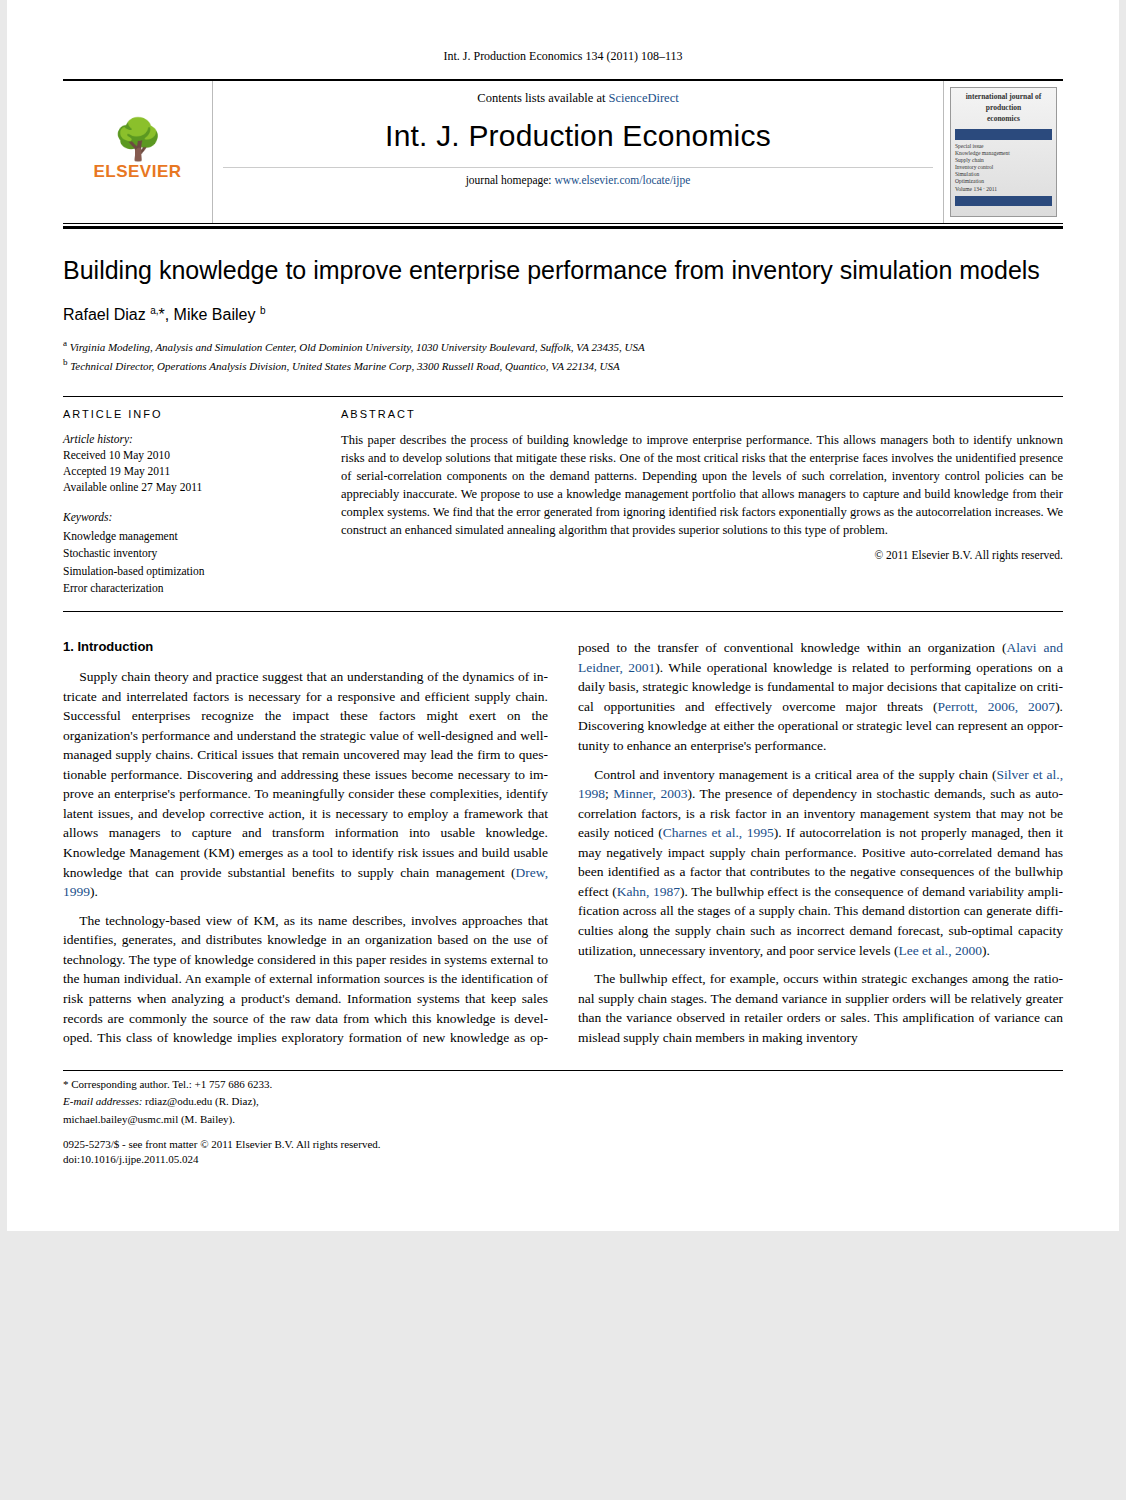Int. J. Production Economics 134 (2011) 108–113
🌳
ELSEVIER
Contents lists available at ScienceDirect
Int. J. Production Economics
journal homepage: www.elsevier.com/locate/ijpe
international journal of
production
economics
Special issue
Knowledge management
Supply chain
Inventory control
Simulation
Optimization
Volume 134 · 2011
Building knowledge to improve enterprise performance from inventory simulation models
Rafael Diaz a,*, Mike Bailey b
a Virginia Modeling, Analysis and Simulation Center, Old Dominion University, 1030 University Boulevard, Suffolk, VA 23435, USA
b Technical Director, Operations Analysis Division, United States Marine Corp, 3300 Russell Road, Quantico, VA 22134, USA
Article info
Article history:
Received 10 May 2010
Accepted 19 May 2011
Available online 27 May 2011
Keywords:
Knowledge management
Stochastic inventory
Simulation-based optimization
Error characterization
Abstract
This paper describes the process of building knowledge to improve enterprise performance. This allows managers both to identify unknown risks and to develop solutions that mitigate these risks. One of the most critical risks that the enterprise faces involves the unidentified presence of serial-correlation components on the demand patterns. Depending upon the levels of such correlation, inventory control policies can be appreciably inaccurate. We propose to use a knowledge management portfolio that allows managers to capture and build knowledge from their complex systems. We find that the error generated from ignoring identified risk factors exponentially grows as the autocorrelation increases. We construct an enhanced simulated annealing algorithm that provides superior solutions to this type of problem.
© 2011 Elsevier B.V. All rights reserved.
1. Introduction
Supply chain theory and practice suggest that an understanding of the dynamics of intricate and interrelated factors is necessary for a responsive and efficient supply chain. Successful enterprises recognize the impact these factors might exert on the organization's performance and understand the strategic value of well-designed and well-managed supply chains. Critical issues that remain uncovered may lead the firm to questionable performance. Discovering and addressing these issues become necessary to improve an enterprise's performance. To meaningfully consider these complexities, identify latent issues, and develop corrective action, it is necessary to employ a framework that allows managers to capture and transform information into usable knowledge. Knowledge Management (KM) emerges as a tool to identify risk issues and build usable knowledge that can provide substantial benefits to supply chain management (Drew, 1999).
The technology-based view of KM, as its name describes, involves approaches that identifies, generates, and distributes knowledge in an organization based on the use of technology. The type of knowledge considered in this paper resides in systems external to the human individual. An example of external information sources is the identification of risk patterns when analyzing a product's demand. Information systems that keep sales records are commonly the source of the raw data from which this knowledge is developed. This class of knowledge implies exploratory formation of new knowledge as opposed to the transfer of conventional knowledge within an organization (Alavi and Leidner, 2001). While operational knowledge is related to performing operations on a daily basis, strategic knowledge is fundamental to major decisions that capitalize on critical opportunities and effectively overcome major threats (Perrott, 2006, 2007). Discovering knowledge at either the operational or strategic level can represent an opportunity to enhance an enterprise's performance.
Control and inventory management is a critical area of the supply chain (Silver et al., 1998; Minner, 2003). The presence of dependency in stochastic demands, such as autocorrelation factors, is a risk factor in an inventory management system that may not be easily noticed (Charnes et al., 1995). If autocorrelation is not properly managed, then it may negatively impact supply chain performance. Positive auto-correlated demand has been identified as a factor that contributes to the negative consequences of the bullwhip effect (Kahn, 1987). The bullwhip effect is the consequence of demand variability amplification across all the stages of a supply chain. This demand distortion can generate difficulties along the supply chain such as incorrect demand forecast, sub-optimal capacity utilization, unnecessary inventory, and poor service levels (Lee et al., 2000).
The bullwhip effect, for example, occurs within strategic exchanges among the rational supply chain stages. The demand variance in supplier orders will be relatively greater than the variance observed in retailer orders or sales. This amplification of variance can mislead supply chain members in making inventory
* Corresponding author. Tel.: +1 757 686 6233.
E-mail addresses: rdiaz@odu.edu (R. Diaz),
michael.bailey@usmc.mil (M. Bailey).
0925-5273/$ - see front matter © 2011 Elsevier B.V. All rights reserved.
doi:10.1016/j.ijpe.2011.05.024